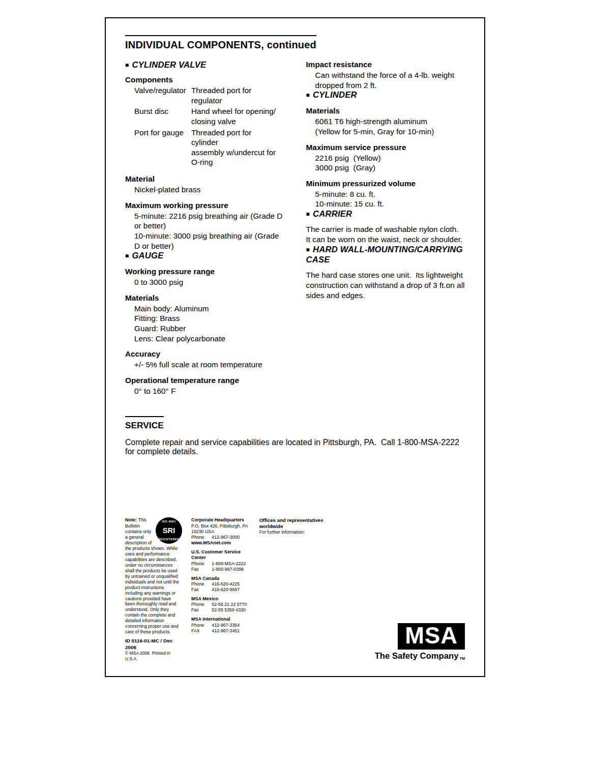INDIVIDUAL COMPONENTS, continued
CYLINDER VALVE
Components
| Valve/regulator | Threaded port for regulator |
| Burst disc | Hand wheel for opening/ closing valve |
| Port for gauge | Threaded port for cylinder assembly w/undercut for O-ring |
Material
Nickel-plated brass
Maximum working pressure
5-minute: 2216 psig breathing air (Grade D or better)
10-minute: 3000 psig breathing air (Grade D or better)
GAUGE
Working pressure range
0 to 3000 psig
Materials
Main body: Aluminum
Fitting: Brass
Guard: Rubber
Lens: Clear polycarbonate
Accuracy
+/- 5% full scale at room temperature
Operational temperature range
0° to 160° F
Impact resistance
Can withstand the force of a 4-lb. weight dropped from 2 ft.
CYLINDER
Materials
6061 T6 high-strength aluminum
(Yellow for 5-min, Gray for 10-min)
Maximum service pressure
2216 psig (Yellow)
3000 psig (Gray)
Minimum pressurized volume
5-minute: 8 cu. ft.
10-minute: 15 cu. ft.
CARRIER
The carrier is made of washable nylon cloth.
It can be worn on the waist, neck or shoulder.
HARD WALL-MOUNTING/CARRYING CASE
The hard case stores one unit. Its lightweight construction can withstand a drop of 3 ft.on all sides and edges.
SERVICE
Complete repair and service capabilities are located in Pittsburgh, PA. Call 1-800-MSA-2222 for complete details.
ISO 9001 SRIREGISTERED
Note: This Bulletin contains only a general description of the products shown. While uses and performance capabilities are described, under no circumstances shall the products be used by untrained or unqualified individuals and not until the product instructions including any warnings or cautions provided have been thoroughly read and understood. Only they contain the complete and detailed information concerning proper use and care of these products.
ID 0116-01-MC / Dec 2006 © MSA 2006 Printed in U.S.A.
Corporate Headquarters
P.O. Box 426, Pittsburgh, PA 15230 USA
Phone 412-967-3000
www.MSAnet.com
U.S. Customer Service Center
Phone 1-800-MSA-2222
Fax 1-800-967-0398
MSA Canada
Phone 416-620-4225
Fax 416-620-9697
MSA Mexico
Phone 52-55 21 22 5770
Fax 52-55 5359 4330
MSA International
Phone 412-967-3354
FAX 412-967-3451
Offices and representatives worldwide
For further information:
MSA
The Safety CompanyTM